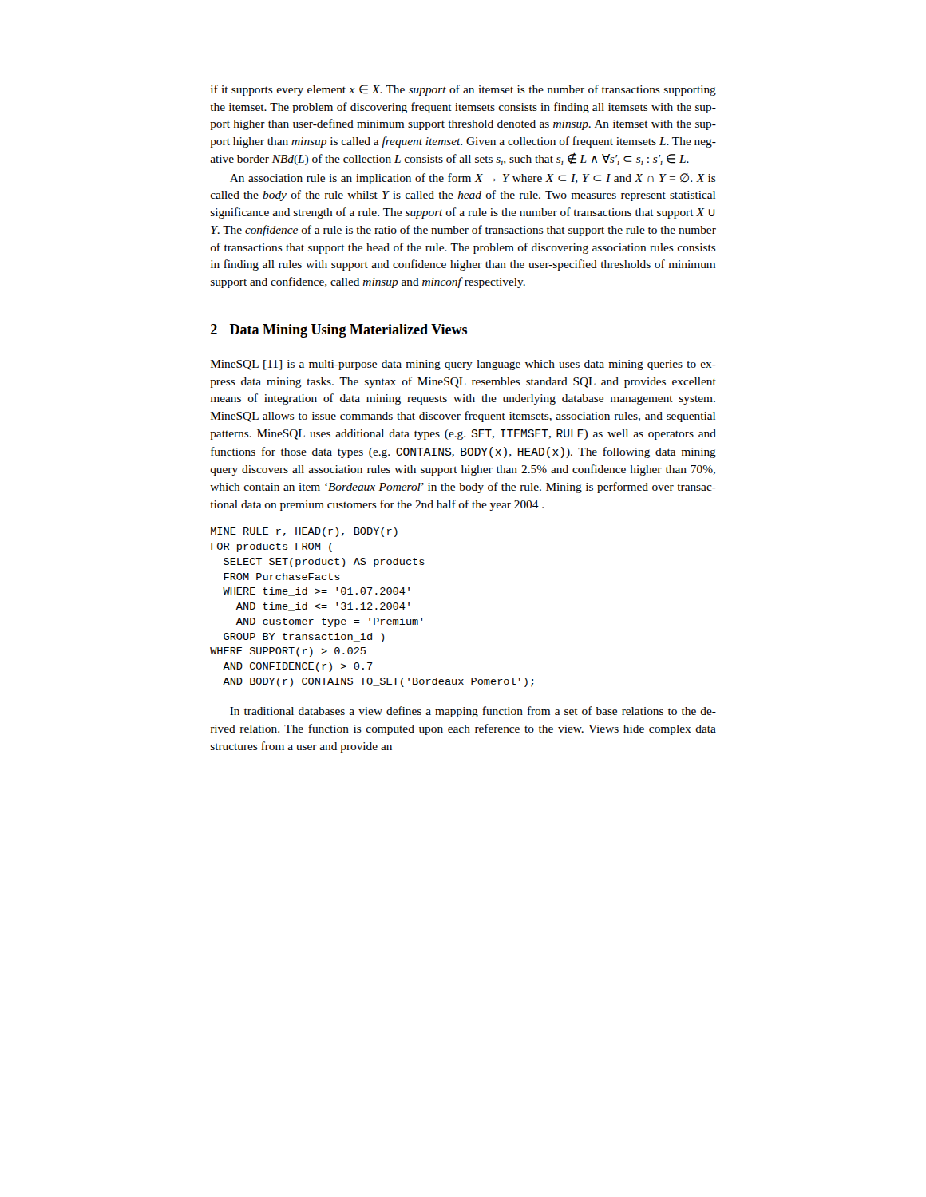if it supports every element x ∈ X. The support of an itemset is the number of transactions supporting the itemset. The problem of discovering frequent itemsets consists in finding all itemsets with the support higher than user-defined minimum support threshold denoted as minsup. An itemset with the support higher than minsup is called a frequent itemset. Given a collection of frequent itemsets L. The negative border NBd(L) of the collection L consists of all sets si, such that si ∉ L ∧ ∀s′i ⊂ si : s′i ∈ L.
An association rule is an implication of the form X → Y where X ⊂ I, Y ⊂ I and X ∩ Y = ∅. X is called the body of the rule whilst Y is called the head of the rule. Two measures represent statistical significance and strength of a rule. The support of a rule is the number of transactions that support X ∪ Y. The confidence of a rule is the ratio of the number of transactions that support the rule to the number of transactions that support the head of the rule. The problem of discovering association rules consists in finding all rules with support and confidence higher than the user-specified thresholds of minimum support and confidence, called minsup and minconf respectively.
2 Data Mining Using Materialized Views
MineSQL [11] is a multi-purpose data mining query language which uses data mining queries to express data mining tasks. The syntax of MineSQL resembles standard SQL and provides excellent means of integration of data mining requests with the underlying database management system. MineSQL allows to issue commands that discover frequent itemsets, association rules, and sequential patterns. MineSQL uses additional data types (e.g. SET, ITEMSET, RULE) as well as operators and functions for those data types (e.g. CONTAINS, BODY(x), HEAD(x)). The following data mining query discovers all association rules with support higher than 2.5% and confidence higher than 70%, which contain an item ‘Bordeaux Pomerol’ in the body of the rule. Mining is performed over transactional data on premium customers for the 2nd half of the year 2004 .
MINE RULE r, HEAD(r), BODY(r)
FOR products FROM (
  SELECT SET(product) AS products
  FROM PurchaseFacts
  WHERE time_id >= '01.07.2004'
    AND time_id <= '31.12.2004'
    AND customer_type = 'Premium'
  GROUP BY transaction_id )
WHERE SUPPORT(r) > 0.025
  AND CONFIDENCE(r) > 0.7
  AND BODY(r) CONTAINS TO_SET('Bordeaux Pomerol');
In traditional databases a view defines a mapping function from a set of base relations to the derived relation. The function is computed upon each reference to the view. Views hide complex data structures from a user and provide an